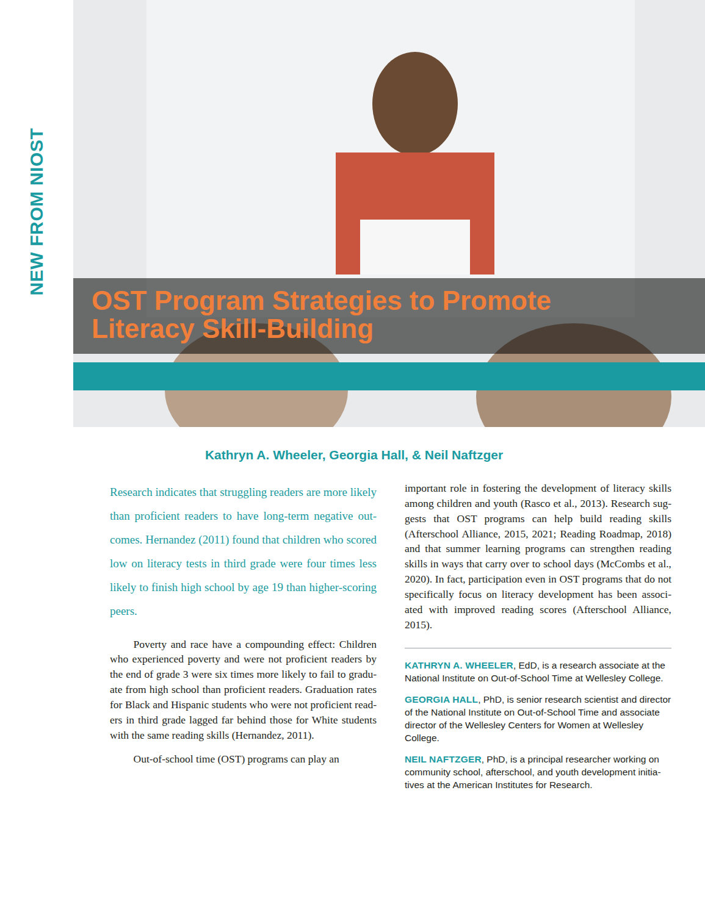NEW FROM NIOST
OST Program Strategies to Promote
Literacy Skill-Building
Kathryn A. Wheeler, Georgia Hall, & Neil Naftzger
Research indicates that struggling readers are more likely than proficient readers to have long-term negative outcomes. Hernandez (2011) found that children who scored low on literacy tests in third grade were four times less likely to finish high school by age 19 than higher-scoring peers.
Poverty and race have a compounding effect: Children who experienced poverty and were not proficient readers by the end of grade 3 were six times more likely to fail to graduate from high school than proficient readers. Graduation rates for Black and Hispanic students who were not proficient readers in third grade lagged far behind those for White students with the same reading skills (Hernandez, 2011).
Out-of-school time (OST) programs can play an
important role in fostering the development of literacy skills among children and youth (Rasco et al., 2013). Research suggests that OST programs can help build reading skills (Afterschool Alliance, 2015, 2021; Reading Roadmap, 2018) and that summer learning programs can strengthen reading skills in ways that carry over to school days (McCombs et al., 2020). In fact, participation even in OST programs that do not specifically focus on literacy development has been associated with improved reading scores (Afterschool Alliance, 2015).
KATHRYN A. WHEELER, EdD, is a research associate at the National Institute on Out-of-School Time at Wellesley College.
GEORGIA HALL, PhD, is senior research scientist and director of the National Institute on Out-of-School Time and associate director of the Wellesley Centers for Women at Wellesley College.
NEIL NAFTZGER, PhD, is a principal researcher working on community school, afterschool, and youth development initiatives at the American Institutes for Research.